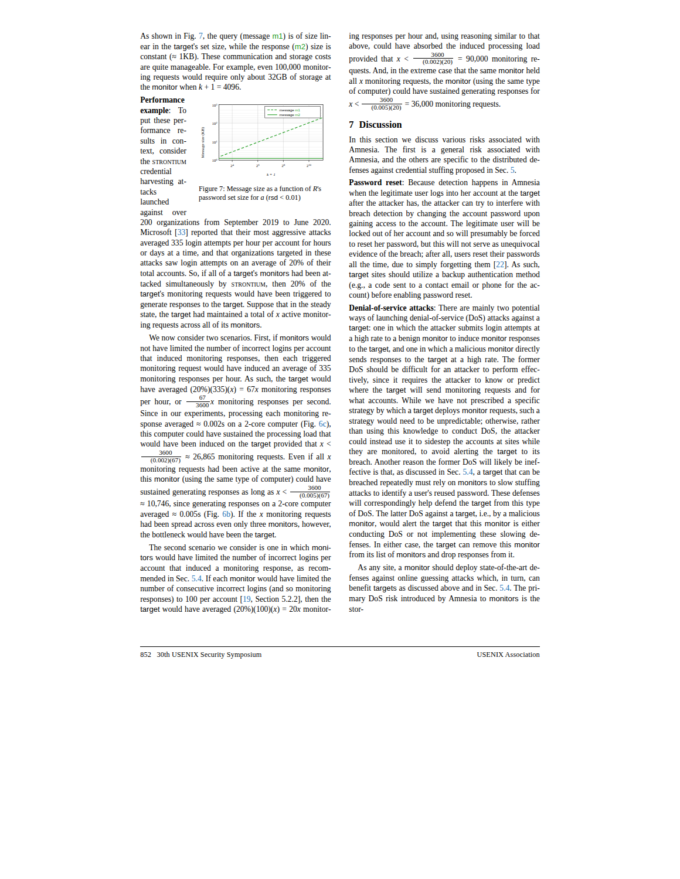As shown in Fig. 7, the query (message m1) is of size linear in the target's set size, while the response (m2) size is constant (≈ 1KB). These communication and storage costs are quite manageable. For example, even 100,000 monitoring requests would require only about 32GB of storage at the monitor when k + 1 = 4096.
Message size (KB) 103 102 101 100 24 26 28 210 k + 1 message m1 message m2
Figure 7: Message size as a function of R's password set size for a (rsd < 0.01)
Performance example: To put these performance results in context, consider the strontium credential harvesting attacks launched against over 200 organizations from September 2019 to June 2020. Microsoft [33] reported that their most aggressive attacks averaged 335 login attempts per hour per account for hours or days at a time, and that organizations targeted in these attacks saw login attempts on an average of 20% of their total accounts. So, if all of a target's monitors had been attacked simultaneously by strontium, then 20% of the target's monitoring requests would have been triggered to generate responses to the target. Suppose that in the steady state, the target had maintained a total of x active monitoring requests across all of its monitors.
We now consider two scenarios. First, if monitors would not have limited the number of incorrect logins per account that induced monitoring responses, then each triggered monitoring request would have induced an average of 335 monitoring responses per hour. As such, the target would have averaged (20%)(335)(x) = 67x monitoring responses per hour, or 673600 x monitoring responses per second. Since in our experiments, processing each monitoring response averaged ≈ 0.002s on a 2-core computer (Fig. 6c), this computer could have sustained the processing load that would have been induced on the target provided that x < 3600(0.002)(67) ≈ 26,865 monitoring requests. Even if all x monitoring requests had been active at the same monitor, this monitor (using the same type of computer) could have sustained generating responses as long as x < 3600(0.005)(67) ≈ 10,746, since generating responses on a 2-core computer averaged ≈ 0.005s (Fig. 6b). If the x monitoring requests had been spread across even only three monitors, however, the bottleneck would have been the target.
The second scenario we consider is one in which monitors would have limited the number of incorrect logins per account that induced a monitoring response, as recommended in Sec. 5.4. If each monitor would have limited the number of consecutive incorrect logins (and so monitoring responses) to 100 per account [19, Section 5.2.2], then the target would have averaged (20%)(100)(x) = 20x monitoring responses per hour and, using reasoning similar to that above, could have absorbed the induced processing load provided that x < 3600(0.002)(20) = 90,000 monitoring requests. And, in the extreme case that the same monitor held all x monitoring requests, the monitor (using the same type of computer) could have sustained generating responses for x < 3600(0.005)(20) = 36,000 monitoring requests.
7 Discussion
In this section we discuss various risks associated with Amnesia. The first is a general risk associated with Amnesia, and the others are specific to the distributed defenses against credential stuffing proposed in Sec. 5.
Password reset: Because detection happens in Amnesia when the legitimate user logs into her account at the target after the attacker has, the attacker can try to interfere with breach detection by changing the account password upon gaining access to the account. The legitimate user will be locked out of her account and so will presumably be forced to reset her password, but this will not serve as unequivocal evidence of the breach; after all, users reset their passwords all the time, due to simply forgetting them [22]. As such, target sites should utilize a backup authentication method (e.g., a code sent to a contact email or phone for the account) before enabling password reset.
Denial-of-service attacks: There are mainly two potential ways of launching denial-of-service (DoS) attacks against a target: one in which the attacker submits login attempts at a high rate to a benign monitor to induce monitor responses to the target, and one in which a malicious monitor directly sends responses to the target at a high rate. The former DoS should be difficult for an attacker to perform effectively, since it requires the attacker to know or predict where the target will send monitoring requests and for what accounts. While we have not prescribed a specific strategy by which a target deploys monitor requests, such a strategy would need to be unpredictable; otherwise, rather than using this knowledge to conduct DoS, the attacker could instead use it to sidestep the accounts at sites while they are monitored, to avoid alerting the target to its breach. Another reason the former DoS will likely be ineffective is that, as discussed in Sec. 5.4, a target that can be breached repeatedly must rely on monitors to slow stuffing attacks to identify a user's reused password. These defenses will correspondingly help defend the target from this type of DoS. The latter DoS against a target, i.e., by a malicious monitor, would alert the target that this monitor is either conducting DoS or not implementing these slowing defenses. In either case, the target can remove this monitor from its list of monitors and drop responses from it.
As any site, a monitor should deploy state-of-the-art defenses against online guessing attacks which, in turn, can benefit targets as discussed above and in Sec. 5.4. The primary DoS risk introduced by Amnesia to monitors is the stor-
852 30th USENIX Security Symposium
USENIX Association